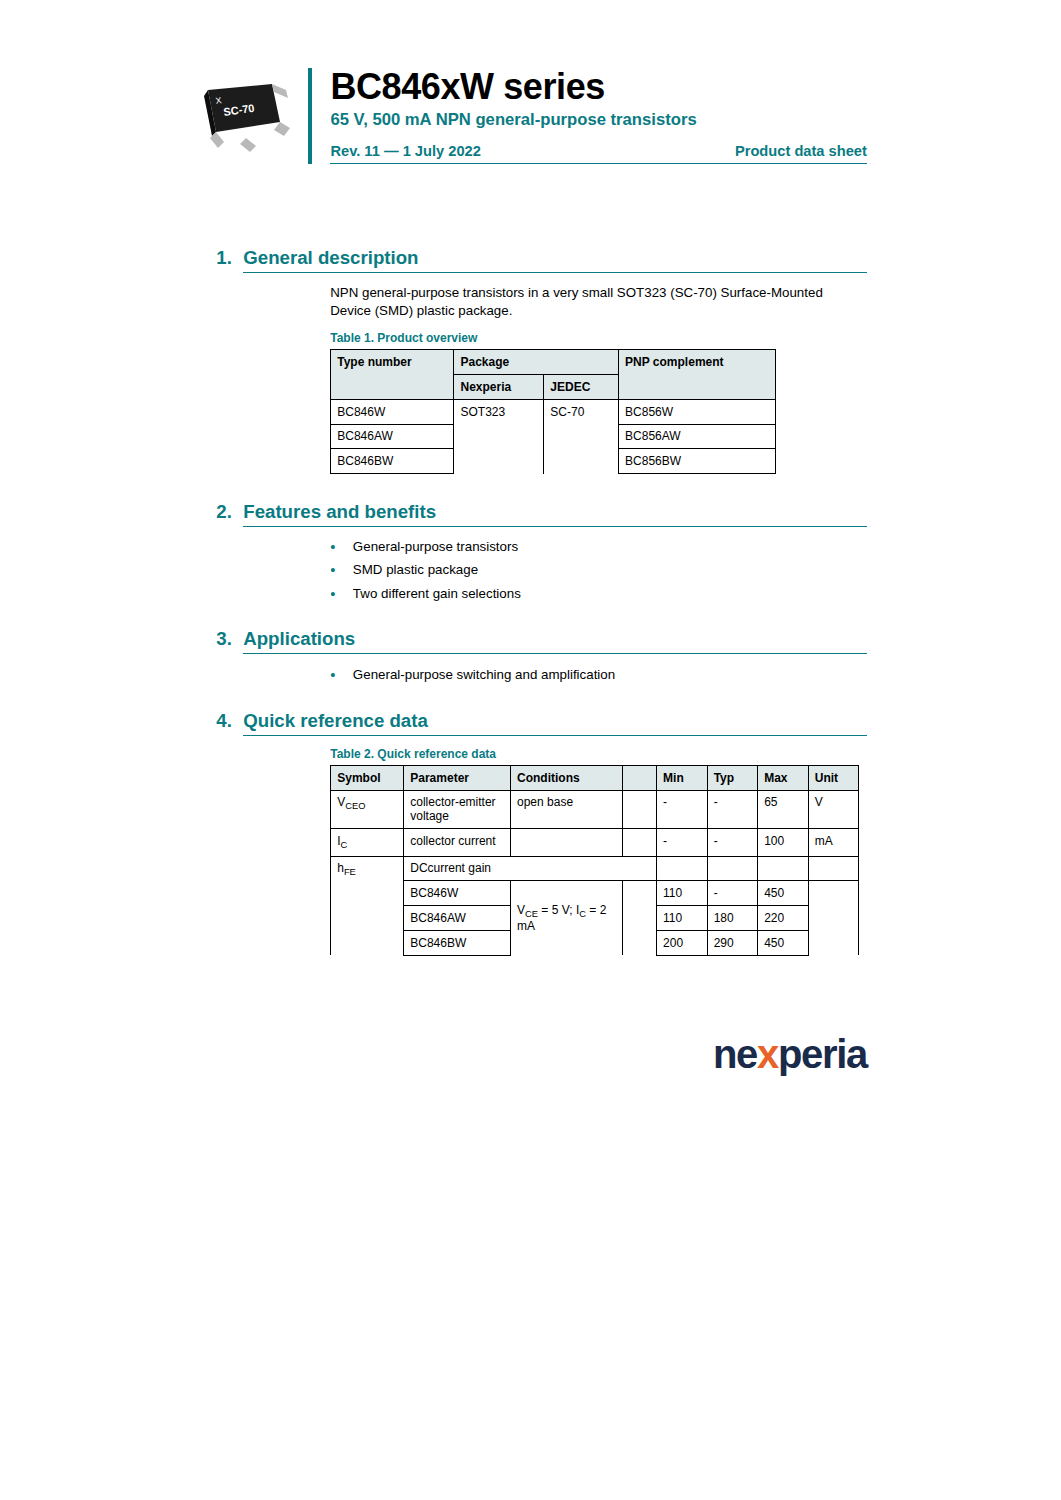SC-70 X
BC846xW series
65 V, 500 mA NPN general-purpose transistors
Rev. 11 — 1 July 2022 Product data sheet
1.
General description
NPN general-purpose transistors in a very small SOT323 (SC-70) Surface-Mounted Device (SMD) plastic package.
Table 1. Product overview
| Type number | Package | PNP complement |
| --- | --- | --- |
| Nexperia | JEDEC |
| BC846W | SOT323 | SC-70 | BC856W |
| BC846AW | BC856AW |
| BC846BW | BC856BW |
2.
Features and benefits
General-purpose transistors
SMD plastic package
Two different gain selections
3.
Applications
General-purpose switching and amplification
4.
Quick reference data
Table 2. Quick reference data
| Symbol | Parameter | Conditions | | Min | Typ | Max | Unit |
| --- | --- | --- | --- | --- | --- | --- | --- |
| V CEO | collector-emitter voltage | open base | | - | - | 65 | V |
| I C | collector current | | | - | - | 100 | mA |
| h FE | DCcurrent gain | | | | |
| BC846W | V CE = 5 V; I C = 2 mA | | 110 | - | 450 | |
| BC846AW | 110 | 180 | 220 |
| BC846BW | 200 | 290 | 450 |
nexperia